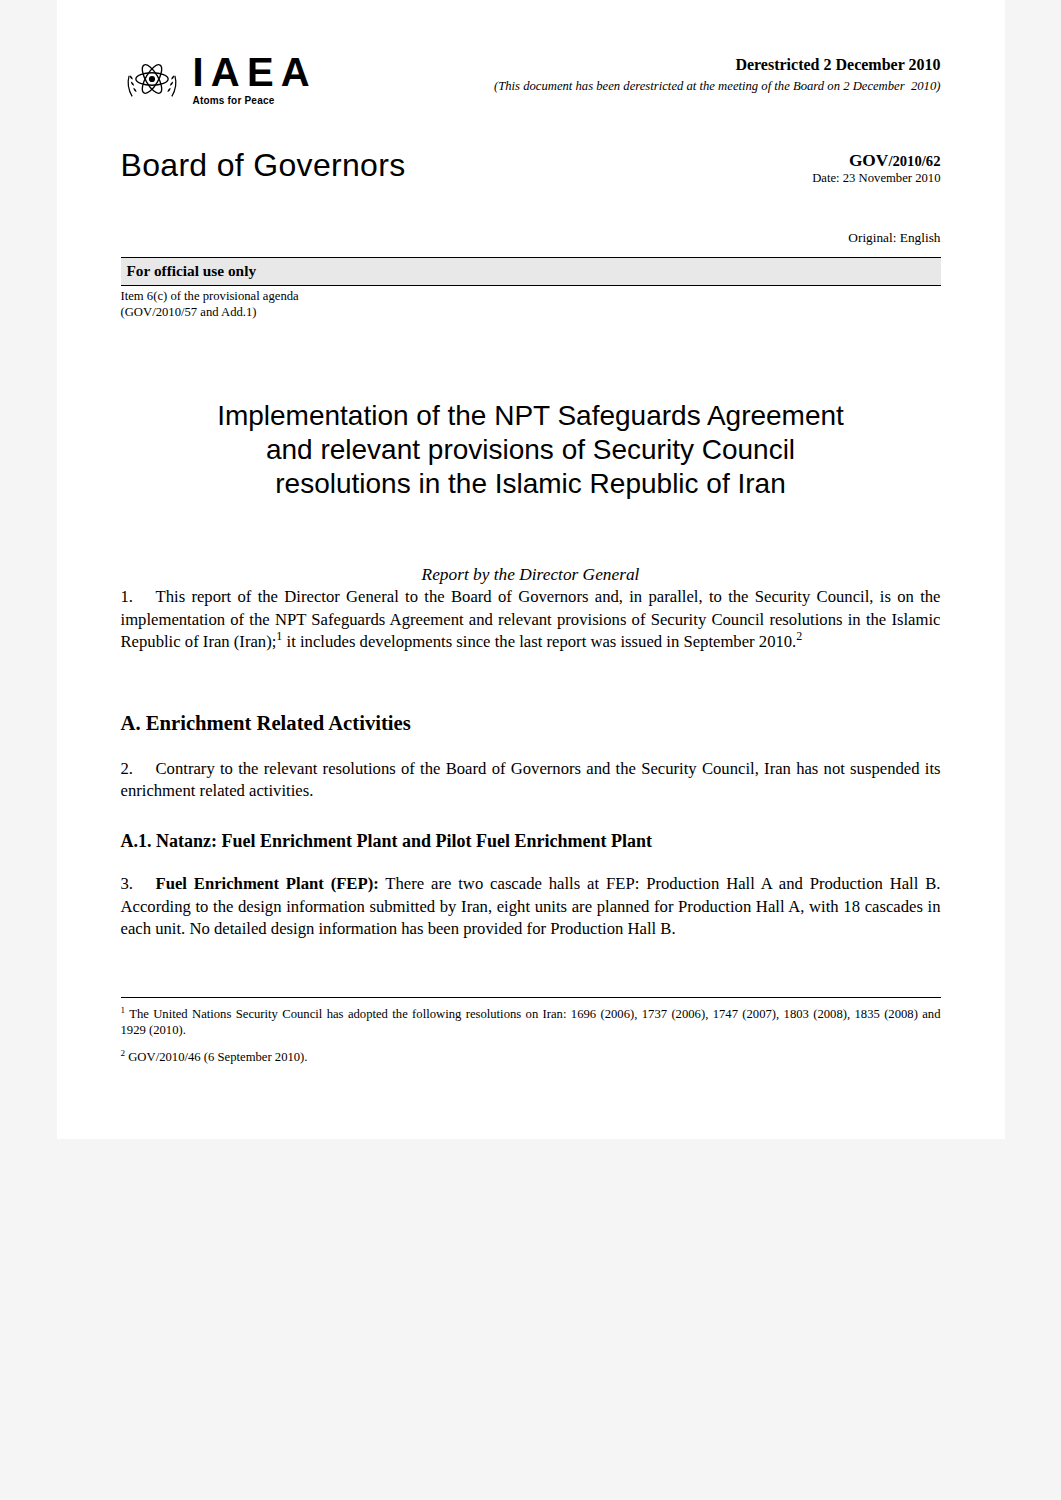IAEA
Atoms for Peace
Derestricted 2 December 2010
(This document has been derestricted at the meeting of the Board on 2 December 2010)
Board of Governors
GOV/2010/62
Date: 23 November 2010
Original: English
For official use only
Item 6(c) of the provisional agenda
(GOV/2010/57 and Add.1)
Implementation of the NPT Safeguards Agreement and relevant provisions of Security Council resolutions in the Islamic Republic of Iran
Report by the Director General
1. This report of the Director General to the Board of Governors and, in parallel, to the Security Council, is on the implementation of the NPT Safeguards Agreement and relevant provisions of Security Council resolutions in the Islamic Republic of Iran (Iran);1 it includes developments since the last report was issued in September 2010.2
A. Enrichment Related Activities
2. Contrary to the relevant resolutions of the Board of Governors and the Security Council, Iran has not suspended its enrichment related activities.
A.1. Natanz: Fuel Enrichment Plant and Pilot Fuel Enrichment Plant
3. Fuel Enrichment Plant (FEP): There are two cascade halls at FEP: Production Hall A and Production Hall B. According to the design information submitted by Iran, eight units are planned for Production Hall A, with 18 cascades in each unit. No detailed design information has been provided for Production Hall B.
1 The United Nations Security Council has adopted the following resolutions on Iran: 1696 (2006), 1737 (2006), 1747 (2007), 1803 (2008), 1835 (2008) and 1929 (2010).
2 GOV/2010/46 (6 September 2010).